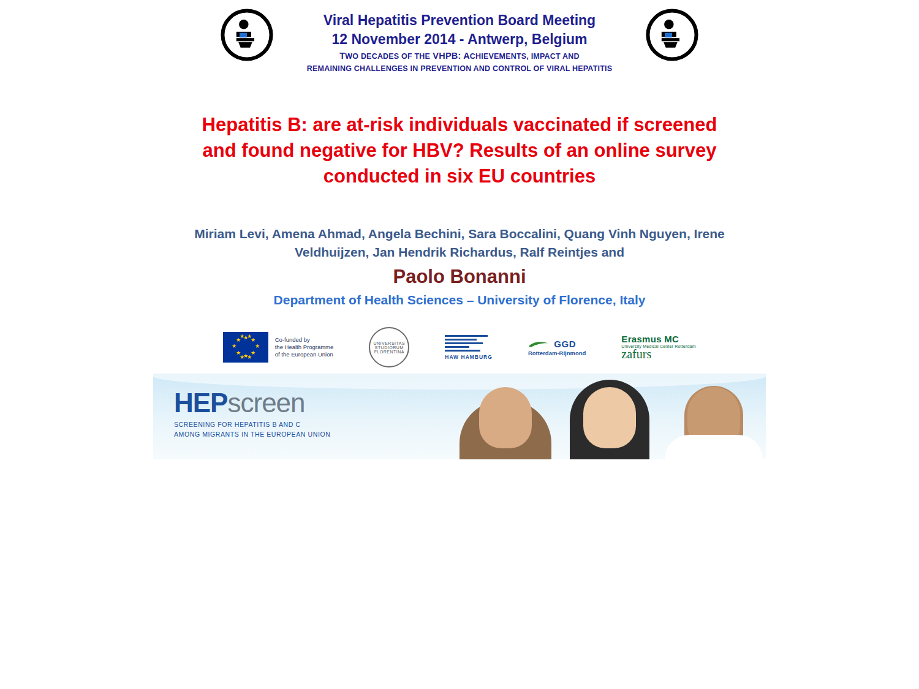Viral Hepatitis Prevention Board Meeting
12 November 2014 - Antwerp, Belgium
TWO DECADES OF THE VHPB: ACHIEVEMENTS, IMPACT AND
REMAINING CHALLENGES IN PREVENTION AND CONTROL OF VIRAL HEPATITIS
Hepatitis B: are at-risk individuals vaccinated if screened and found negative for HBV? Results of an online survey conducted in six EU countries
Miriam Levi, Amena Ahmad, Angela Bechini, Sara Boccalini, Quang Vinh Nguyen, Irene Veldhuijzen, Jan Hendrik Richardus, Ralf Reintjes and
Paolo Bonanni
Department of Health Sciences – University of Florence, Italy
★ ★ ★ ★ ★ ★ ★ ★ ★ ★ ★ ★
Co-funded by
the Health Programme
of the European Union
UNIVERSITAS
STUDIORUM
FLORENTINA
HAW HAMBURG
GGD
Rotterdam-Rijnmond
Erasmus MC
University Medical Center Rotterdam
zafurs
HEP screen
SCREENING FOR HEPATITIS B AND C
AMONG MIGRANTS IN THE EUROPEAN UNION